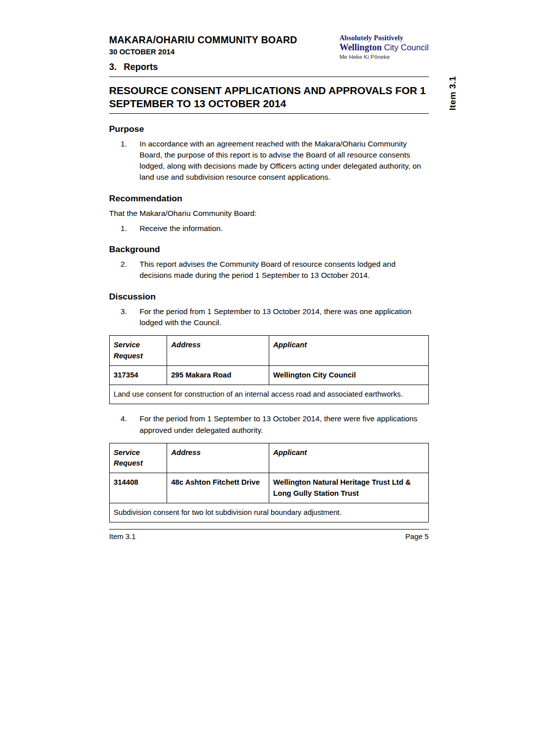MAKARA/OHARIU COMMUNITY BOARD
30 OCTOBER 2014
Absolutely Positively
Wellington City Council
Me Heke Ki Pōneke
Item 3.1
3. Reports
RESOURCE CONSENT APPLICATIONS AND APPROVALS FOR 1 SEPTEMBER TO 13 OCTOBER 2014
Purpose
1. In accordance with an agreement reached with the Makara/Ohariu Community Board, the purpose of this report is to advise the Board of all resource consents lodged, along with decisions made by Officers acting under delegated authority, on land use and subdivision resource consent applications.
Recommendation
That the Makara/Ohariu Community Board:
1. Receive the information.
Background
2. This report advises the Community Board of resource consents lodged and decisions made during the period 1 September to 13 October 2014.
Discussion
3. For the period from 1 September to 13 October 2014, there was one application lodged with the Council.
| Service Request | Address | Applicant |
| --- | --- | --- |
| 317354 | 295 Makara Road | Wellington City Council |
| Land use consent for construction of an internal access road and associated earthworks. |
4. For the period from 1 September to 13 October 2014, there were five applications approved under delegated authority.
| Service Request | Address | Applicant |
| --- | --- | --- |
| 314408 | 48c Ashton Fitchett Drive | Wellington Natural Heritage Trust Ltd & Long Gully Station Trust |
| Subdivision consent for two lot subdivision rural boundary adjustment. |
Item 3.1
Page 5